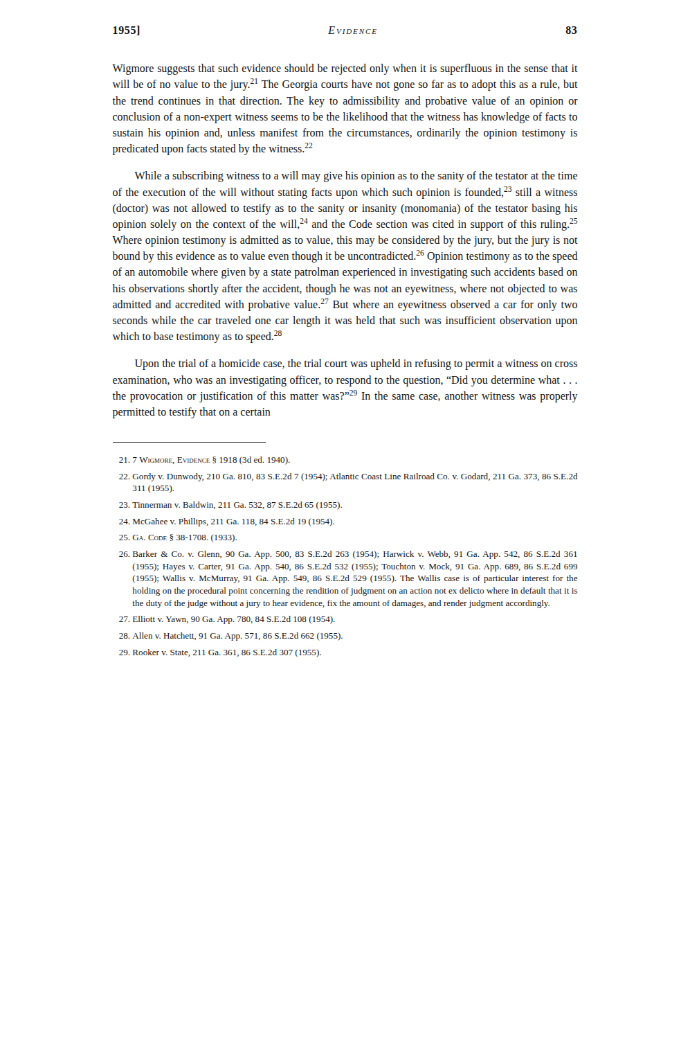1955] Evidence 83
Wigmore suggests that such evidence should be rejected only when it is superfluous in the sense that it will be of no value to the jury.21 The Georgia courts have not gone so far as to adopt this as a rule, but the trend continues in that direction. The key to admissibility and probative value of an opinion or conclusion of a non-expert witness seems to be the likelihood that the witness has knowledge of facts to sustain his opinion and, unless manifest from the circumstances, ordinarily the opinion testimony is predicated upon facts stated by the witness.22
While a subscribing witness to a will may give his opinion as to the sanity of the testator at the time of the execution of the will without stating facts upon which such opinion is founded,23 still a witness (doctor) was not allowed to testify as to the sanity or insanity (monomania) of the testator basing his opinion solely on the context of the will,24 and the Code section was cited in support of this ruling.25 Where opinion testimony is admitted as to value, this may be considered by the jury, but the jury is not bound by this evidence as to value even though it be uncontradicted.26 Opinion testimony as to the speed of an automobile where given by a state patrolman experienced in investigating such accidents based on his observations shortly after the accident, though he was not an eyewitness, where not objected to was admitted and accredited with probative value.27 But where an eyewitness observed a car for only two seconds while the car traveled one car length it was held that such was insufficient observation upon which to base testimony as to speed.28
Upon the trial of a homicide case, the trial court was upheld in refusing to permit a witness on cross examination, who was an investigating officer, to respond to the question, “Did you determine what . . . the provocation or justification of this matter was?”29 In the same case, another witness was properly permitted to testify that on a certain
7 Wigmore, Evidence § 1918 (3d ed. 1940).
Gordy v. Dunwody, 210 Ga. 810, 83 S.E.2d 7 (1954); Atlantic Coast Line Railroad Co. v. Godard, 211 Ga. 373, 86 S.E.2d 311 (1955).
Tinnerman v. Baldwin, 211 Ga. 532, 87 S.E.2d 65 (1955).
McGahee v. Phillips, 211 Ga. 118, 84 S.E.2d 19 (1954).
Ga. Code § 38-1708. (1933).
Barker & Co. v. Glenn, 90 Ga. App. 500, 83 S.E.2d 263 (1954); Harwick v. Webb, 91 Ga. App. 542, 86 S.E.2d 361 (1955); Hayes v. Carter, 91 Ga. App. 540, 86 S.E.2d 532 (1955); Touchton v. Mock, 91 Ga. App. 689, 86 S.E.2d 699 (1955); Wallis v. McMurray, 91 Ga. App. 549, 86 S.E.2d 529 (1955). The Wallis case is of particular interest for the holding on the procedural point concerning the rendition of judgment on an action not ex delicto where in default that it is the duty of the judge without a jury to hear evidence, fix the amount of damages, and render judgment accordingly.
Elliott v. Yawn, 90 Ga. App. 780, 84 S.E.2d 108 (1954).
Allen v. Hatchett, 91 Ga. App. 571, 86 S.E.2d 662 (1955).
Rooker v. State, 211 Ga. 361, 86 S.E.2d 307 (1955).